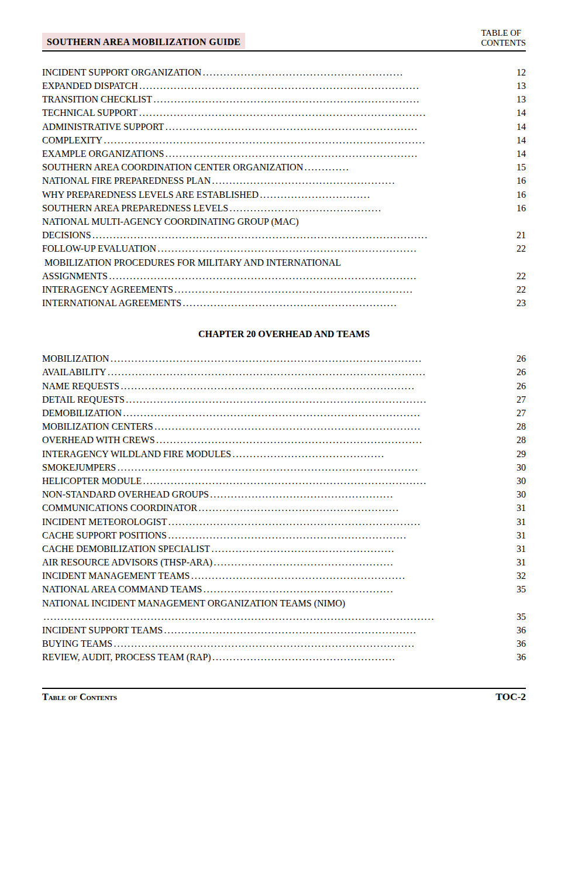Southern Area Mobilization Guide
TABLE OF
CONTENTS
Incident Support Organization.......................................................... 12
Expanded Dispatch................................................................................. 13
Transition Checklist............................................................................. 13
Technical Support................................................................................... 14
Administrative Support......................................................................... 14
Complexity............................................................................................. 14
Example Organizations......................................................................... 14
Southern Area Coordination Center Organization............. 15
National Fire Preparedness Plan..................................................... 16
Why Preparedness Levels are Established................................ 16
Southern Area Preparedness Levels............................................ 16
National Multi-Agency Coordinating Group (MAC) Decisions................................................................................................. 21
Follow-up Evaluation........................................................................... 22
Mobilization Procedures for Military and International Assignments......................................................................................... 22
Interagency Agreements..................................................................... 22
International Agreements.............................................................. 23
Chapter 20 Overhead and Teams
Mobilization.......................................................................................... 26
Availability............................................................................................ 26
Name Requests..................................................................................... 26
Detail Requests....................................................................................... 27
Demobilization...................................................................................... 27
Mobilization Centers............................................................................. 28
Overhead with Crews............................................................................. 28
Interagency Wildland Fire Modules............................................ 29
Smokejumpers....................................................................................... 30
Helicopter Module.................................................................................. 30
Non-Standard Overhead Groups..................................................... 30
Communications Coordinator.......................................................... 31
Incident Meteorologist......................................................................... 31
Cache Support Positions..................................................................... 31
Cache Demobilization Specialist..................................................... 31
Air Resource Advisors (THSP-ARA).................................................... 31
Incident Management Teams.............................................................. 32
National Area Command Teams....................................................... 35
National Incident Management Organization Teams (NIMO) ................................................................................................................. 35
Incident Support Teams......................................................................... 36
Buying Teams....................................................................................... 36
Review, Audit, Process Team (RAP)..................................................... 36
Table of Contents
TOC-2